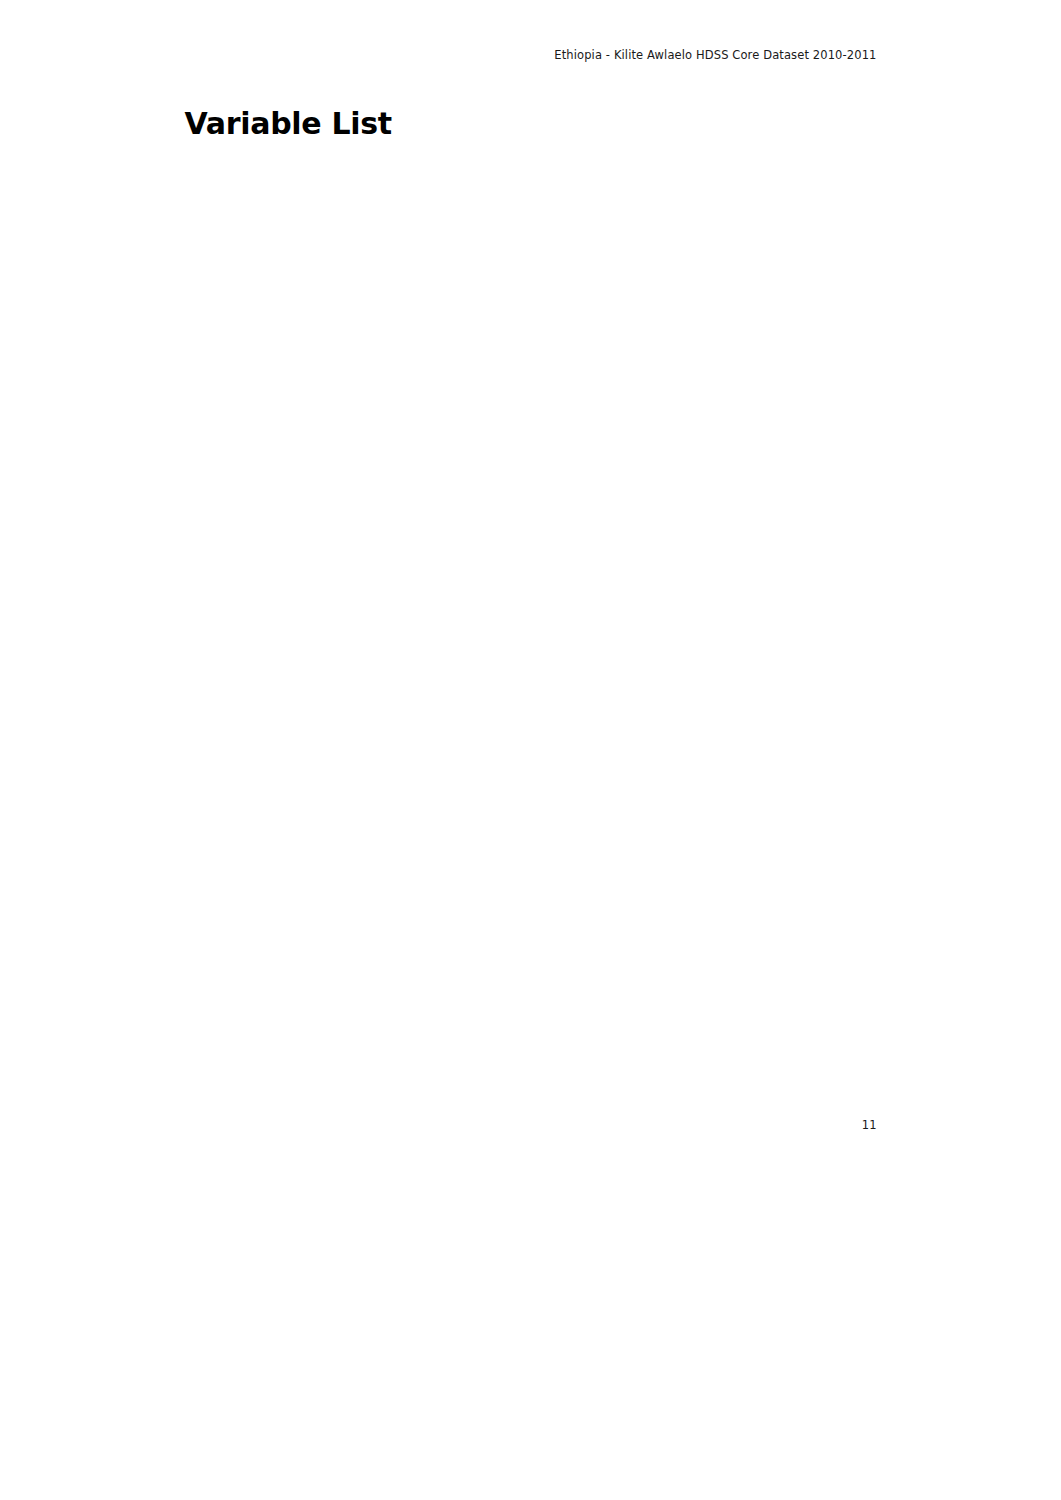Ethiopia - Kilite Awlaelo HDSS Core Dataset 2010-2011
Variable List
11